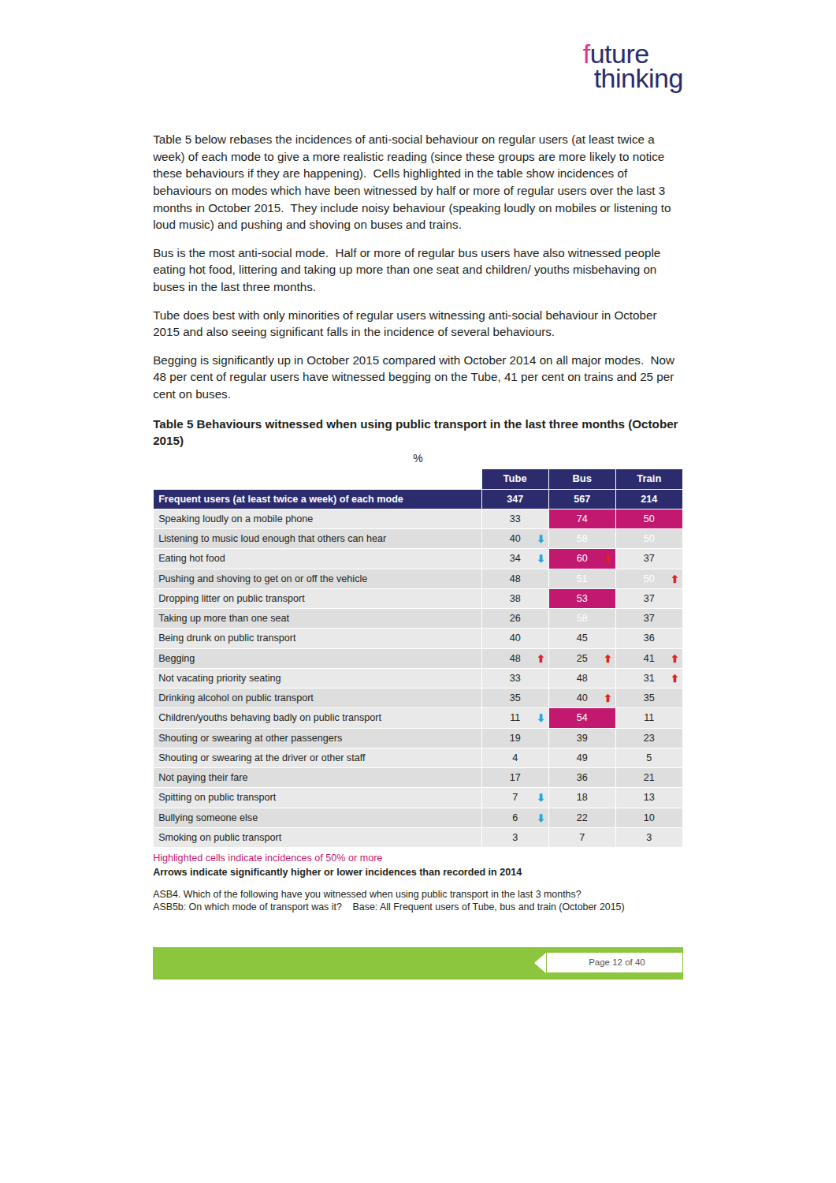future thinking
Table 5 below rebases the incidences of anti-social behaviour on regular users (at least twice a week) of each mode to give a more realistic reading (since these groups are more likely to notice these behaviours if they are happening). Cells highlighted in the table show incidences of behaviours on modes which have been witnessed by half or more of regular users over the last 3 months in October 2015. They include noisy behaviour (speaking loudly on mobiles or listening to loud music) and pushing and shoving on buses and trains.
Bus is the most anti-social mode. Half or more of regular bus users have also witnessed people eating hot food, littering and taking up more than one seat and children/ youths misbehaving on buses in the last three months.
Tube does best with only minorities of regular users witnessing anti-social behaviour in October 2015 and also seeing significant falls in the incidence of several behaviours.
Begging is significantly up in October 2015 compared with October 2014 on all major modes. Now 48 per cent of regular users have witnessed begging on the Tube, 41 per cent on trains and 25 per cent on buses.
Table 5 Behaviours witnessed when using public transport in the last three months (October 2015)
%
| | Tube | Bus | Train |
| --- | --- | --- | --- |
| Frequent users (at least twice a week) of each mode | 347 | 567 | 214 |
| Speaking loudly on a mobile phone | 33 | 74 | 50 |
| Listening to music loud enough that others can hear | 40 ⬇ | 58 | 50 |
| Eating hot food | 34 ⬇ | 60 ⬆ | 37 |
| Pushing and shoving to get on or off the vehicle | 48 | 51 | 50 ⬆ |
| Dropping litter on public transport | 38 | 53 | 37 |
| Taking up more than one seat | 26 | 58 | 37 |
| Being drunk on public transport | 40 | 45 | 36 |
| Begging | 48 ⬆ | 25 ⬆ | 41 ⬆ |
| Not vacating priority seating | 33 | 48 | 31 ⬆ |
| Drinking alcohol on public transport | 35 | 40 ⬆ | 35 |
| Children/youths behaving badly on public transport | 11 ⬇ | 54 | 11 |
| Shouting or swearing at other passengers | 19 | 39 | 23 |
| Shouting or swearing at the driver or other staff | 4 | 49 | 5 |
| Not paying their fare | 17 | 36 | 21 |
| Spitting on public transport | 7 ⬇ | 18 | 13 |
| Bullying someone else | 6 ⬇ | 22 | 10 |
| Smoking on public transport | 3 | 7 | 3 |
Highlighted cells indicate incidences of 50% or more
Arrows indicate significantly higher or lower incidences than recorded in 2014
ASB4. Which of the following have you witnessed when using public transport in the last 3 months?
ASB5b: On which mode of transport was it? Base: All Frequent users of Tube, bus and train (October 2015)
Page 12 of 40